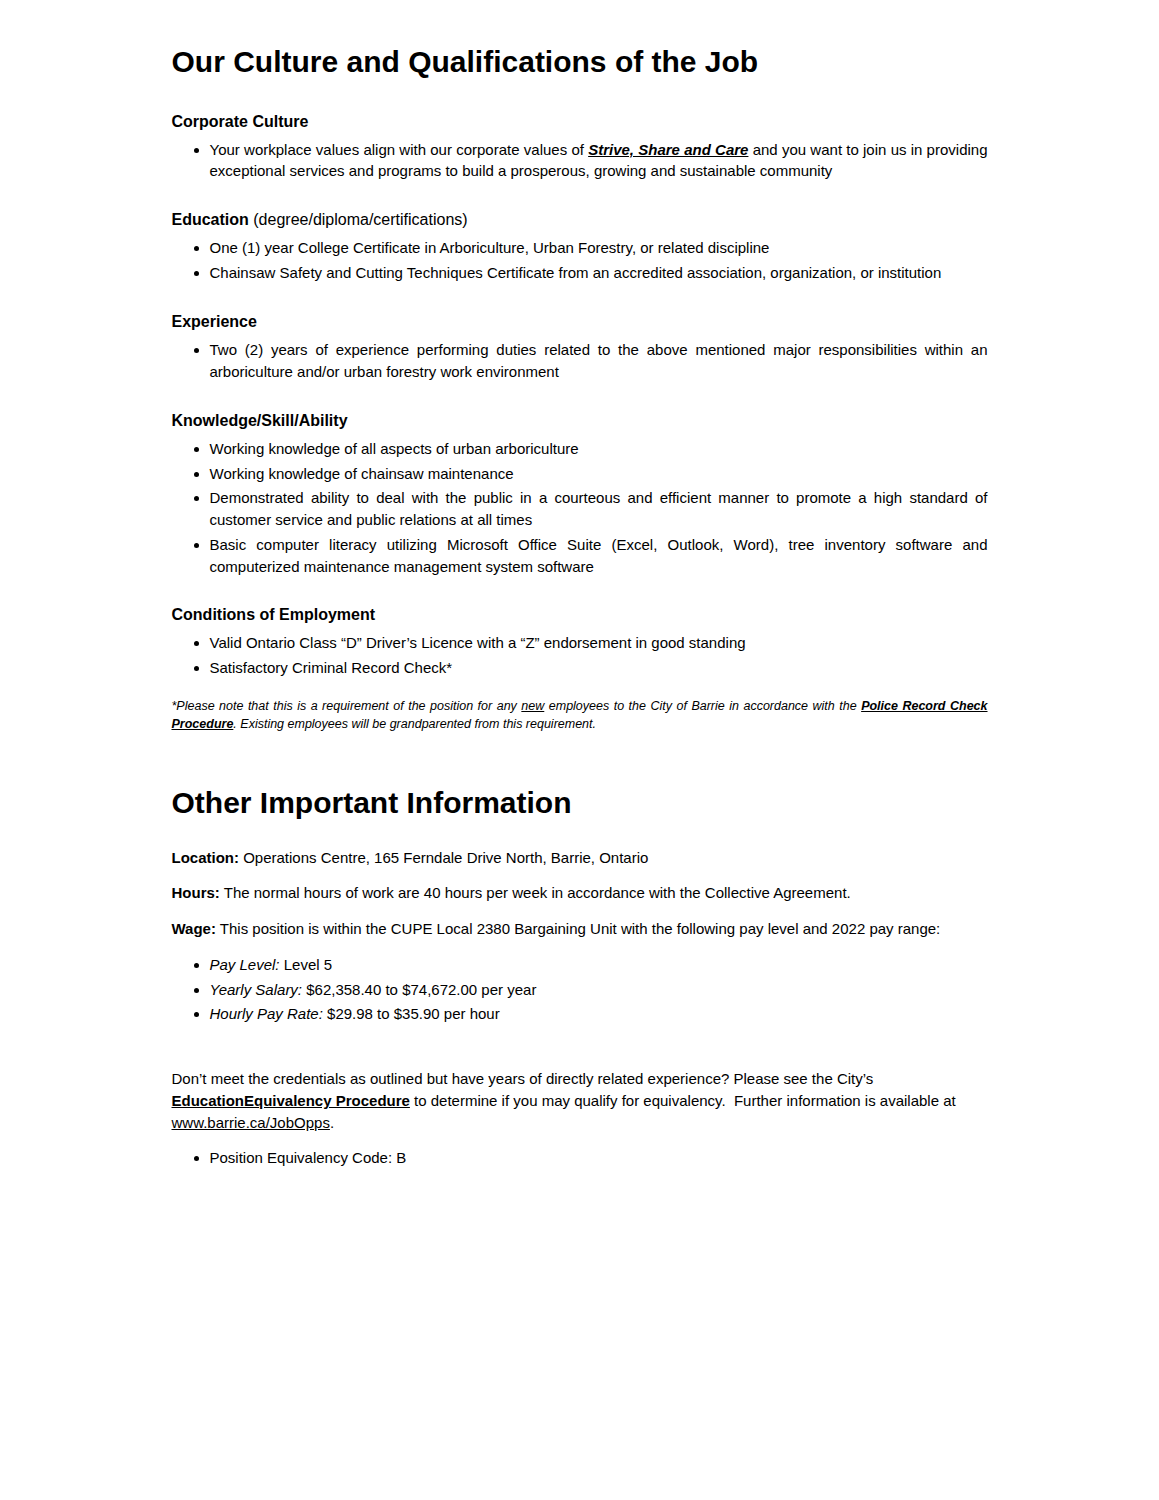Our Culture and Qualifications of the Job
Corporate Culture
Your workplace values align with our corporate values of Strive, Share and Care and you want to join us in providing exceptional services and programs to build a prosperous, growing and sustainable community
Education (degree/diploma/certifications)
One (1) year College Certificate in Arboriculture, Urban Forestry, or related discipline
Chainsaw Safety and Cutting Techniques Certificate from an accredited association, organization, or institution
Experience
Two (2) years of experience performing duties related to the above mentioned major responsibilities within an arboriculture and/or urban forestry work environment
Knowledge/Skill/Ability
Working knowledge of all aspects of urban arboriculture
Working knowledge of chainsaw maintenance
Demonstrated ability to deal with the public in a courteous and efficient manner to promote a high standard of customer service and public relations at all times
Basic computer literacy utilizing Microsoft Office Suite (Excel, Outlook, Word), tree inventory software and computerized maintenance management system software
Conditions of Employment
Valid Ontario Class “D” Driver’s Licence with a “Z” endorsement in good standing
Satisfactory Criminal Record Check*
*Please note that this is a requirement of the position for any new employees to the City of Barrie in accordance with the Police Record Check Procedure. Existing employees will be grandparented from this requirement.
Other Important Information
Location: Operations Centre, 165 Ferndale Drive North, Barrie, Ontario
Hours: The normal hours of work are 40 hours per week in accordance with the Collective Agreement.
Wage: This position is within the CUPE Local 2380 Bargaining Unit with the following pay level and 2022 pay range:
Pay Level: Level 5
Yearly Salary: $62,358.40 to $74,672.00 per year
Hourly Pay Rate: $29.98 to $35.90 per hour
Don’t meet the credentials as outlined but have years of directly related experience? Please see the City’s EducationEquivalency Procedure to determine if you may qualify for equivalency. Further information is available at www.barrie.ca/JobOpps.
Position Equivalency Code: B